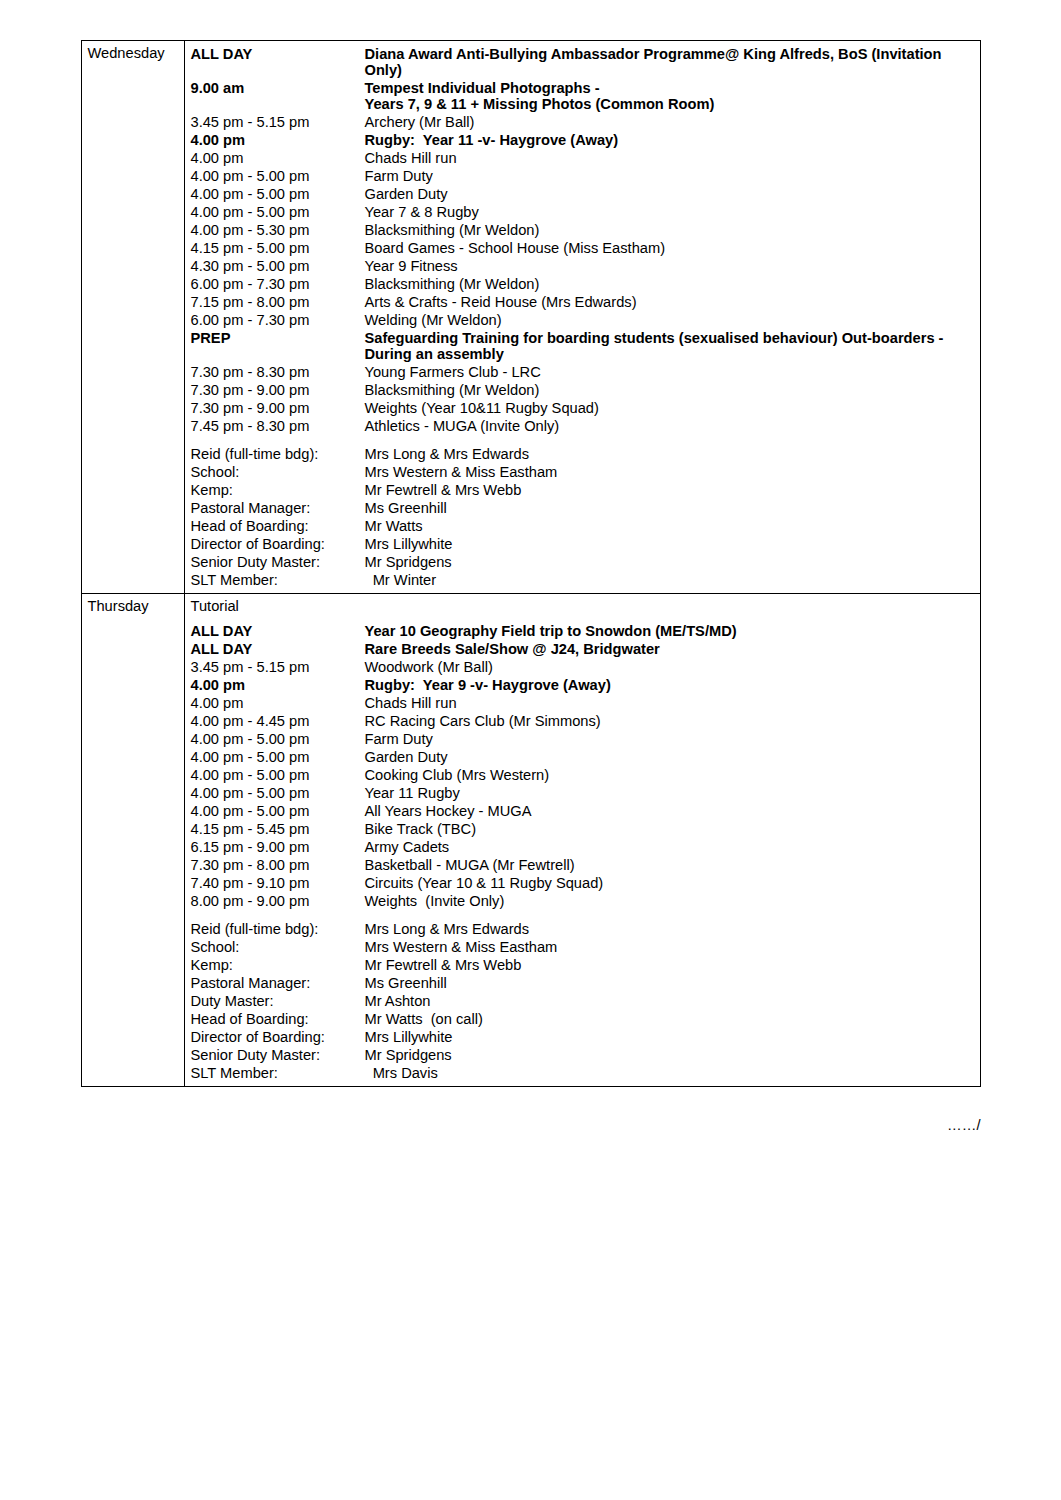| Wednesday | / ALL DAY / Diana Award Anti-Bullying Ambassador Programme@ King Alfreds, BoS (Invitation Only) / / 9.00 am / Tempest Individual Photographs - Years 7, 9 & 11 + Missing Photos (Common Room) / / 3.45 pm - 5.15 pm / Archery (Mr Ball) / / 4.00 pm / Rugby: Year 11 -v- Haygrove (Away) / / 4.00 pm / Chads Hill run / / 4.00 pm - 5.00 pm / Farm Duty / / 4.00 pm - 5.00 pm / Garden Duty / / 4.00 pm - 5.00 pm / Year 7 & 8 Rugby / / 4.00 pm - 5.30 pm / Blacksmithing (Mr Weldon) / / 4.15 pm - 5.00 pm / Board Games - School House (Miss Eastham) / / 4.30 pm - 5.00 pm / Year 9 Fitness / / 6.00 pm - 7.30 pm / Blacksmithing (Mr Weldon) / / 7.15 pm - 8.00 pm / Arts & Crafts - Reid House (Mrs Edwards) / / 6.00 pm - 7.30 pm / Welding (Mr Weldon) / / PREP / Safeguarding Training for boarding students (sexualised behaviour) Out-boarders - During an assembly / / 7.30 pm - 8.30 pm / Young Farmers Club - LRC / / 7.30 pm - 9.00 pm / Blacksmithing (Mr Weldon) / / 7.30 pm - 9.00 pm / Weights (Year 10&11 Rugby Squad) / / 7.45 pm - 8.30 pm / Athletics - MUGA (Invite Only) / / Reid (full-time bdg): / Mrs Long & Mrs Edwards / / School: / Mrs Western & Miss Eastham / / Kemp: / Mr Fewtrell & Mrs Webb / / Pastoral Manager: / Ms Greenhill / / Head of Boarding: / Mr Watts / / Director of Boarding: / Mrs Lillywhite / / Senior Duty Master: / Mr Spridgens / / SLT Member: / Mr Winter / |
| Thursday | Tutorial / ALL DAY / Year 10 Geography Field trip to Snowdon (ME/TS/MD) / / ALL DAY / Rare Breeds Sale/Show @ J24, Bridgwater / / 3.45 pm - 5.15 pm / Woodwork (Mr Ball) / / 4.00 pm / Rugby: Year 9 -v- Haygrove (Away) / / 4.00 pm / Chads Hill run / / 4.00 pm - 4.45 pm / RC Racing Cars Club (Mr Simmons) / / 4.00 pm - 5.00 pm / Farm Duty / / 4.00 pm - 5.00 pm / Garden Duty / / 4.00 pm - 5.00 pm / Cooking Club (Mrs Western) / / 4.00 pm - 5.00 pm / Year 11 Rugby / / 4.00 pm - 5.00 pm / All Years Hockey - MUGA / / 4.15 pm - 5.45 pm / Bike Track (TBC) / / 6.15 pm - 9.00 pm / Army Cadets / / 7.30 pm - 8.00 pm / Basketball - MUGA (Mr Fewtrell) / / 7.40 pm - 9.10 pm / Circuits (Year 10 & 11 Rugby Squad) / / 8.00 pm - 9.00 pm / Weights (Invite Only) / / Reid (full-time bdg): / Mrs Long & Mrs Edwards / / School: / Mrs Western & Miss Eastham / / Kemp: / Mr Fewtrell & Mrs Webb / / Pastoral Manager: / Ms Greenhill / / Duty Master: / Mr Ashton / / Head of Boarding: / Mr Watts (on call) / / Director of Boarding: / Mrs Lillywhite / / Senior Duty Master: / Mr Spridgens / / SLT Member: / Mrs Davis / |
……/